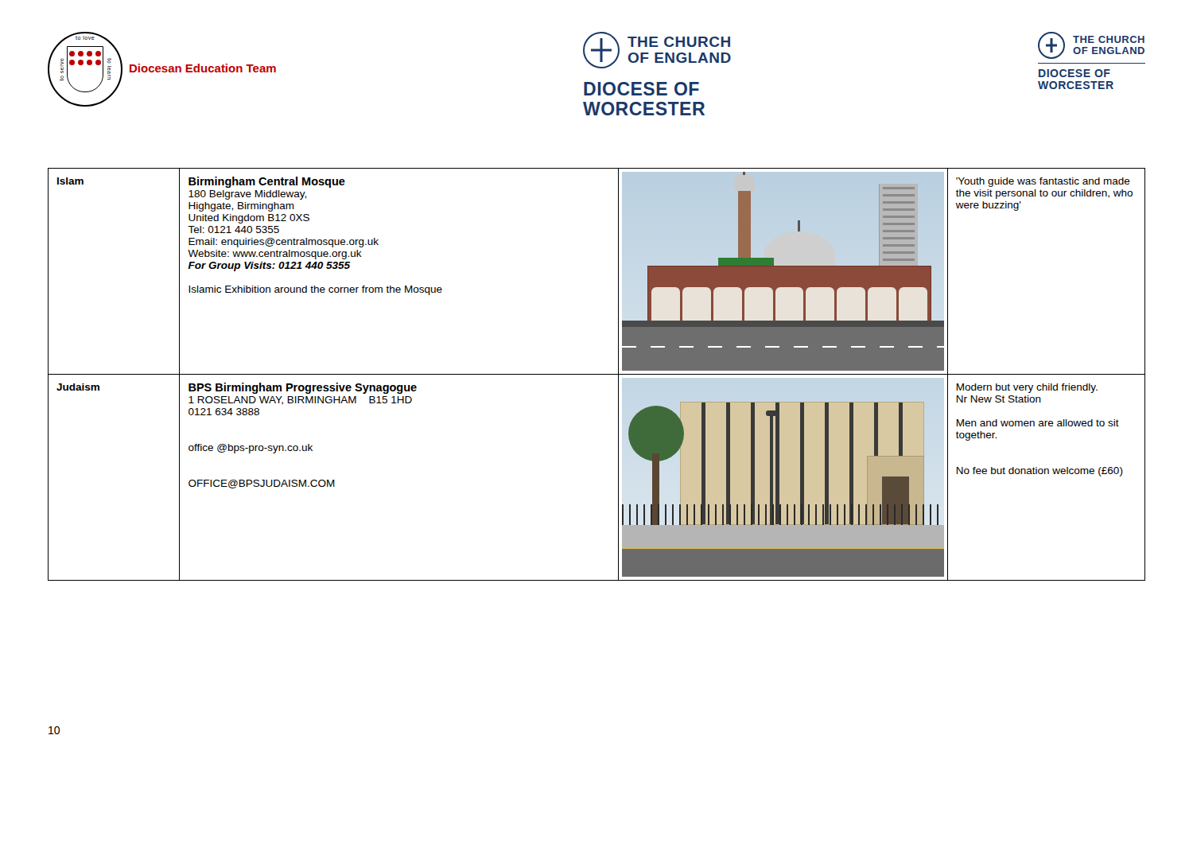to love to serve to learn
Diocesan Education Team
THE CHURCH
OF ENGLAND
DIOCESE OF
WORCESTER
THE CHURCH
OF ENGLAND
DIOCESE OF
WORCESTER
| Islam | Birmingham Central Mosque 180 Belgrave Middleway, Highgate, Birmingham United Kingdom B12 0XS Tel: 0121 440 5355 Email: enquiries@centralmosque.org.uk Website: www.centralmosque.org.uk For Group Visits: 0121 440 5355 Islamic Exhibition around the corner from the Mosque | | 'Youth guide was fantastic and made the visit personal to our children, who were buzzing' |
| Judaism | BPS Birmingham Progressive Synagogue 1 ROSELAND WAY, BIRMINGHAM B15 1HD 0121 634 3888 office @bps-pro-syn.co.uk OFFICE@BPSJUDAISM.COM | | Modern but very child friendly. Nr New St Station Men and women are allowed to sit together. No fee but donation welcome (£60) |
10